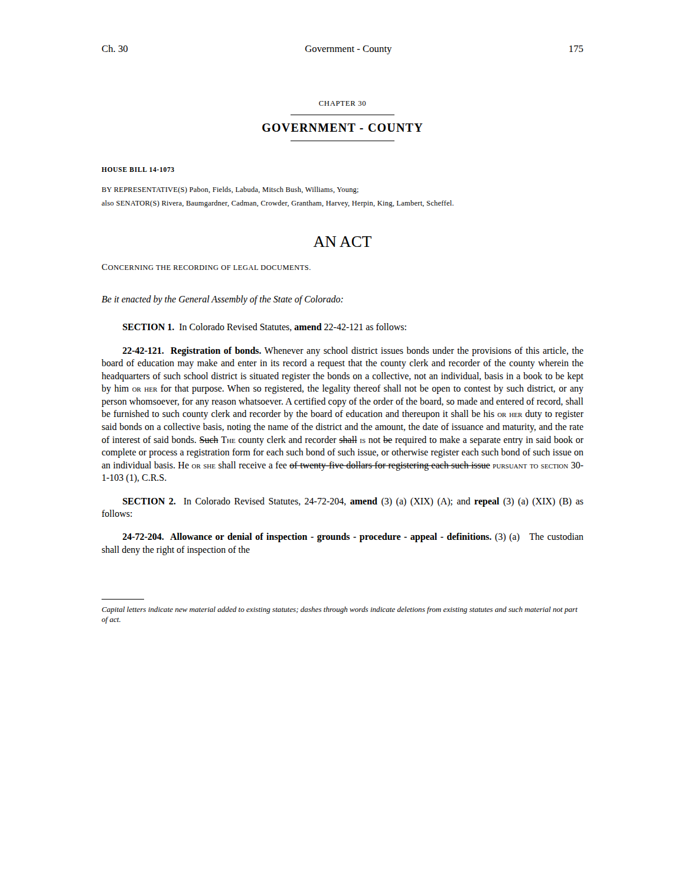Ch. 30 Government - County 175
CHAPTER 30
GOVERNMENT - COUNTY
HOUSE BILL 14-1073
BY REPRESENTATIVE(S) Pabon, Fields, Labuda, Mitsch Bush, Williams, Young;
also SENATOR(S) Rivera, Baumgardner, Cadman, Crowder, Grantham, Harvey, Herpin, King, Lambert, Scheffel.
AN ACT
CONCERNING THE RECORDING OF LEGAL DOCUMENTS.
Be it enacted by the General Assembly of the State of Colorado:
SECTION 1. In Colorado Revised Statutes, amend 22-42-121 as follows:
22-42-121. Registration of bonds. Whenever any school district issues bonds under the provisions of this article, the board of education may make and enter in its record a request that the county clerk and recorder of the county wherein the headquarters of such school district is situated register the bonds on a collective, not an individual, basis in a book to be kept by him or her for that purpose. When so registered, the legality thereof shall not be open to contest by such district, or any person whomsoever, for any reason whatsoever. A certified copy of the order of the board, so made and entered of record, shall be furnished to such county clerk and recorder by the board of education and thereupon it shall be his or her duty to register said bonds on a collective basis, noting the name of the district and the amount, the date of issuance and maturity, and the rate of interest of said bonds. Such The county clerk and recorder shall is not be required to make a separate entry in said book or complete or process a registration form for each such bond of such issue, or otherwise register each such bond of such issue on an individual basis. He or she shall receive a fee of twenty-five dollars for registering each such issue pursuant to section 30-1-103 (1), C.R.S.
SECTION 2. In Colorado Revised Statutes, 24-72-204, amend (3) (a) (XIX) (A); and repeal (3) (a) (XIX) (B) as follows:
24-72-204. Allowance or denial of inspection - grounds - procedure - appeal - definitions. (3) (a) The custodian shall deny the right of inspection of the
Capital letters indicate new material added to existing statutes; dashes through words indicate deletions from existing statutes and such material not part of act.